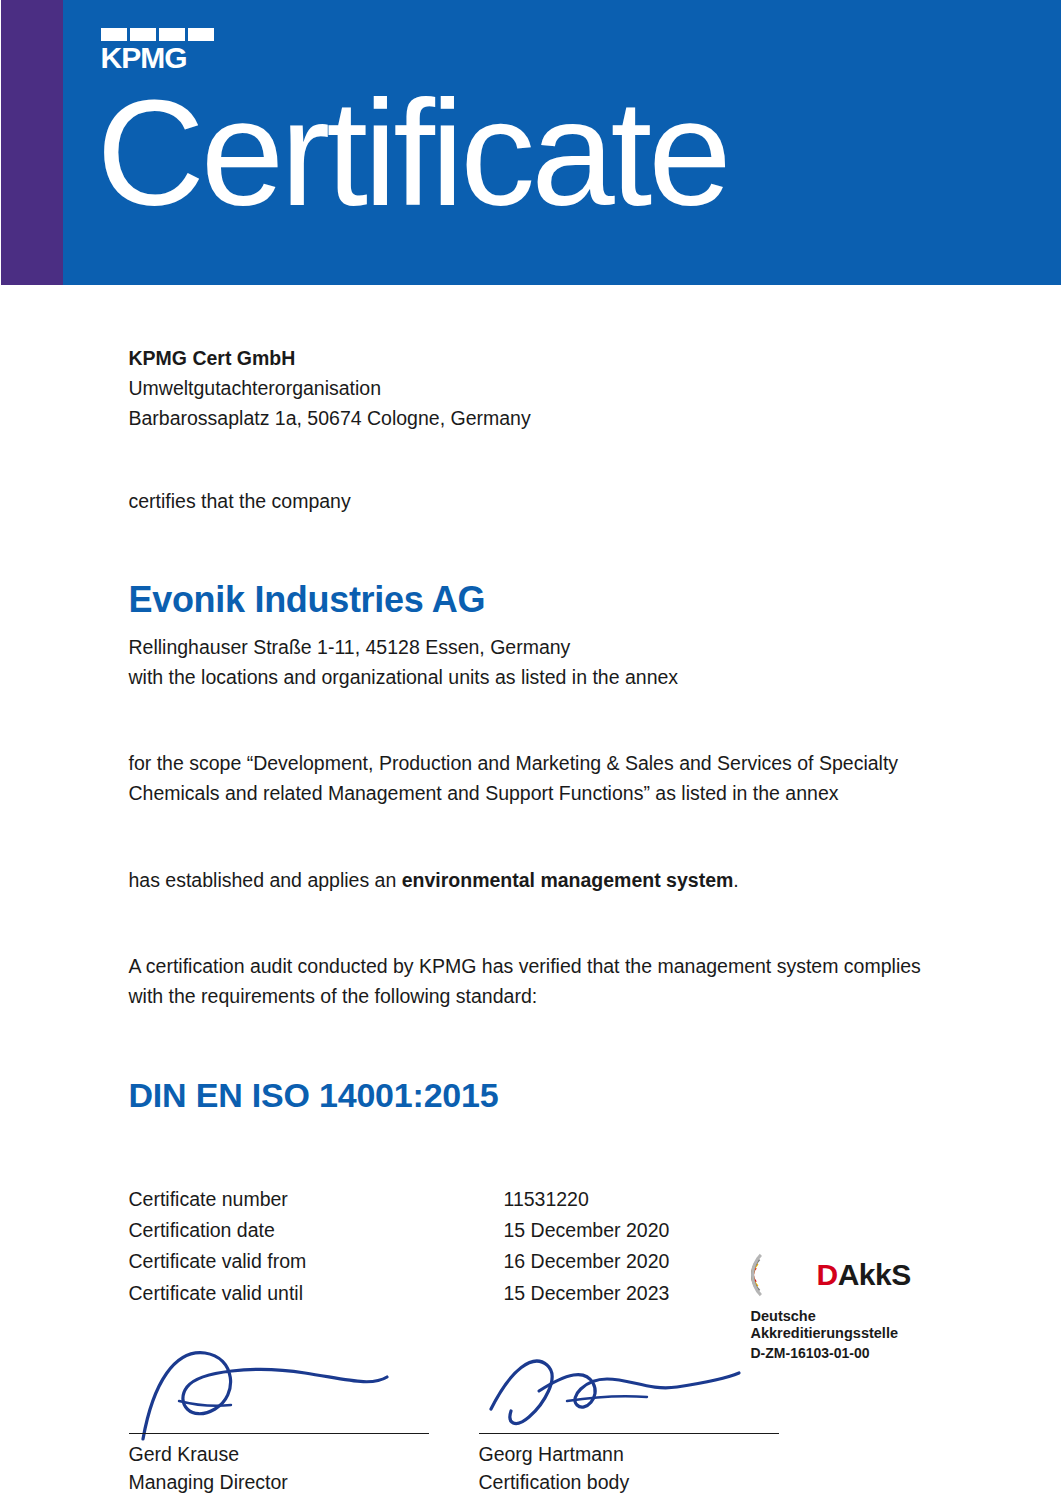KPMG
Certificate
KPMG Cert GmbH
Umweltgutachterorganisation
Barbarossaplatz 1a, 50674 Cologne, Germany
certifies that the company
Evonik Industries AG
Rellinghauser Straße 1-11, 45128 Essen, Germany
with the locations and organizational units as listed in the annex
for the scope “Development, Production and Marketing & Sales and Services of Specialty Chemicals and related Management and Support Functions” as listed in the annex
has established and applies an environmental management system.
A certification audit conducted by KPMG has verified that the management system complies with the requirements of the following standard:
DIN EN ISO 14001:2015
| Certificate number | 11531220 |
| Certification date | 15 December 2020 |
| Certificate valid from | 16 December 2020 |
| Certificate valid until | 15 December 2023 |
Gerd Krause
Managing Director
Georg Hartmann
Certification body
DAkkS
Deutsche
Akkreditierungsstelle
D-ZM-16103-01-00